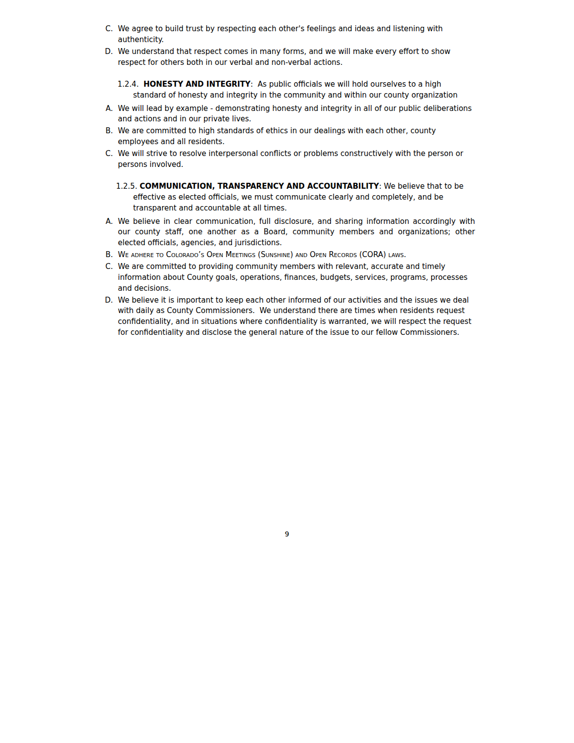We agree to build trust by respecting each other's feelings and ideas and listening with authenticity.
We understand that respect comes in many forms, and we will make every effort to show respect for others both in our verbal and non-verbal actions.
1.2.4. HONESTY AND INTEGRITY: As public officials we will hold ourselves to a high standard of honesty and integrity in the community and within our county organization
We will lead by example - demonstrating honesty and integrity in all of our public deliberations and actions and in our private lives.
We are committed to high standards of ethics in our dealings with each other, county employees and all residents.
We will strive to resolve interpersonal conflicts or problems constructively with the person or persons involved.
1.2.5. COMMUNICATION, TRANSPARENCY AND ACCOUNTABILITY: We believe that to be effective as elected officials, we must communicate clearly and completely, and be transparent and accountable at all times.
We believe in clear communication, full disclosure, and sharing information accordingly with our county staff, one another as a Board, community members and organizations; other elected officials, agencies, and jurisdictions.
We adhere to Colorado’s Open Meetings (Sunshine) and Open Records (CORA) laws.
We are committed to providing community members with relevant, accurate and timely information about County goals, operations, finances, budgets, services, programs, processes and decisions.
We believe it is important to keep each other informed of our activities and the issues we deal with daily as County Commissioners. We understand there are times when residents request confidentiality, and in situations where confidentiality is warranted, we will respect the request for confidentiality and disclose the general nature of the issue to our fellow Commissioners.
9